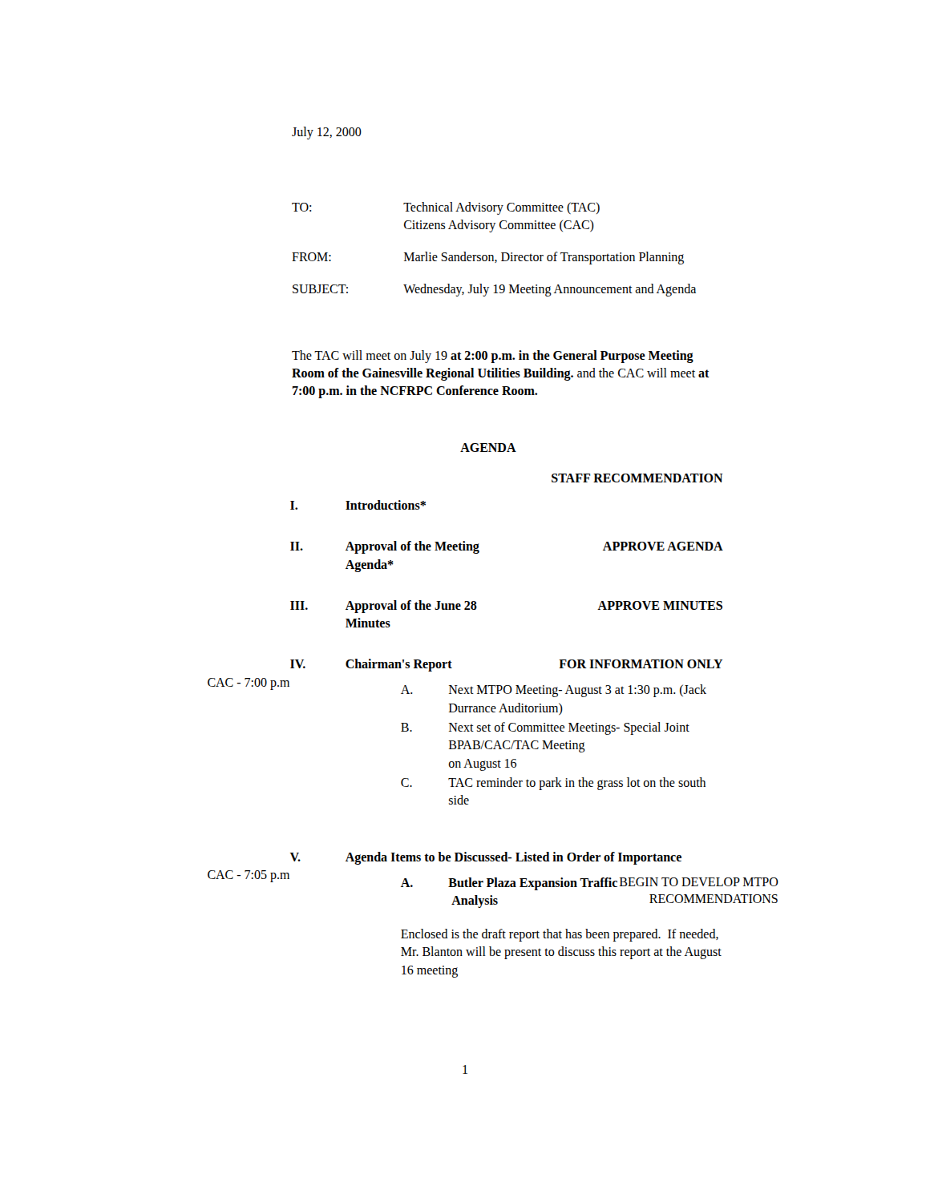July 12, 2000
| TO: | Technical Advisory Committee (TAC) Citizens Advisory Committee (CAC) |
| FROM: | Marlie Sanderson, Director of Transportation Planning |
| SUBJECT: | Wednesday, July 19 Meeting Announcement and Agenda |
The TAC will meet on July 19 at 2:00 p.m. in the General Purpose Meeting Room of the Gainesville Regional Utilities Building. and the CAC will meet at 7:00 p.m. in the NCFRPC Conference Room.
AGENDA
STAFF RECOMMENDATION
| | I. | Introductions* | |
| | II. | Approval of the Meeting Agenda* | APPROVE AGENDA |
| | III. | Approval of the June 28 Minutes | APPROVE MINUTES |
| | IV. | Chairman's Report | FOR INFORMATION ONLY |
| CAC - 7:00 p.m | | / A. / Next MTPO Meeting- August 3 at 1:30 p.m. (Jack Durrance Auditorium) / / B. / Next set of Committee Meetings- Special Joint BPAB/CAC/TAC Meeting on August 16 / / C. / TAC reminder to park in the grass lot on the south side / |
| | V. | Agenda Items to be Discussed- Listed in Order of Importance |
| CAC - 7:05 p.m | | / A. / Butler Plaza Expansion Traffic Analysis / BEGIN TO DEVELOP MTPO RECOMMENDATIONS / Enclosed is the draft report that has been prepared. If needed, Mr. Blanton will be present to discuss this report at the August 16 meeting |
1